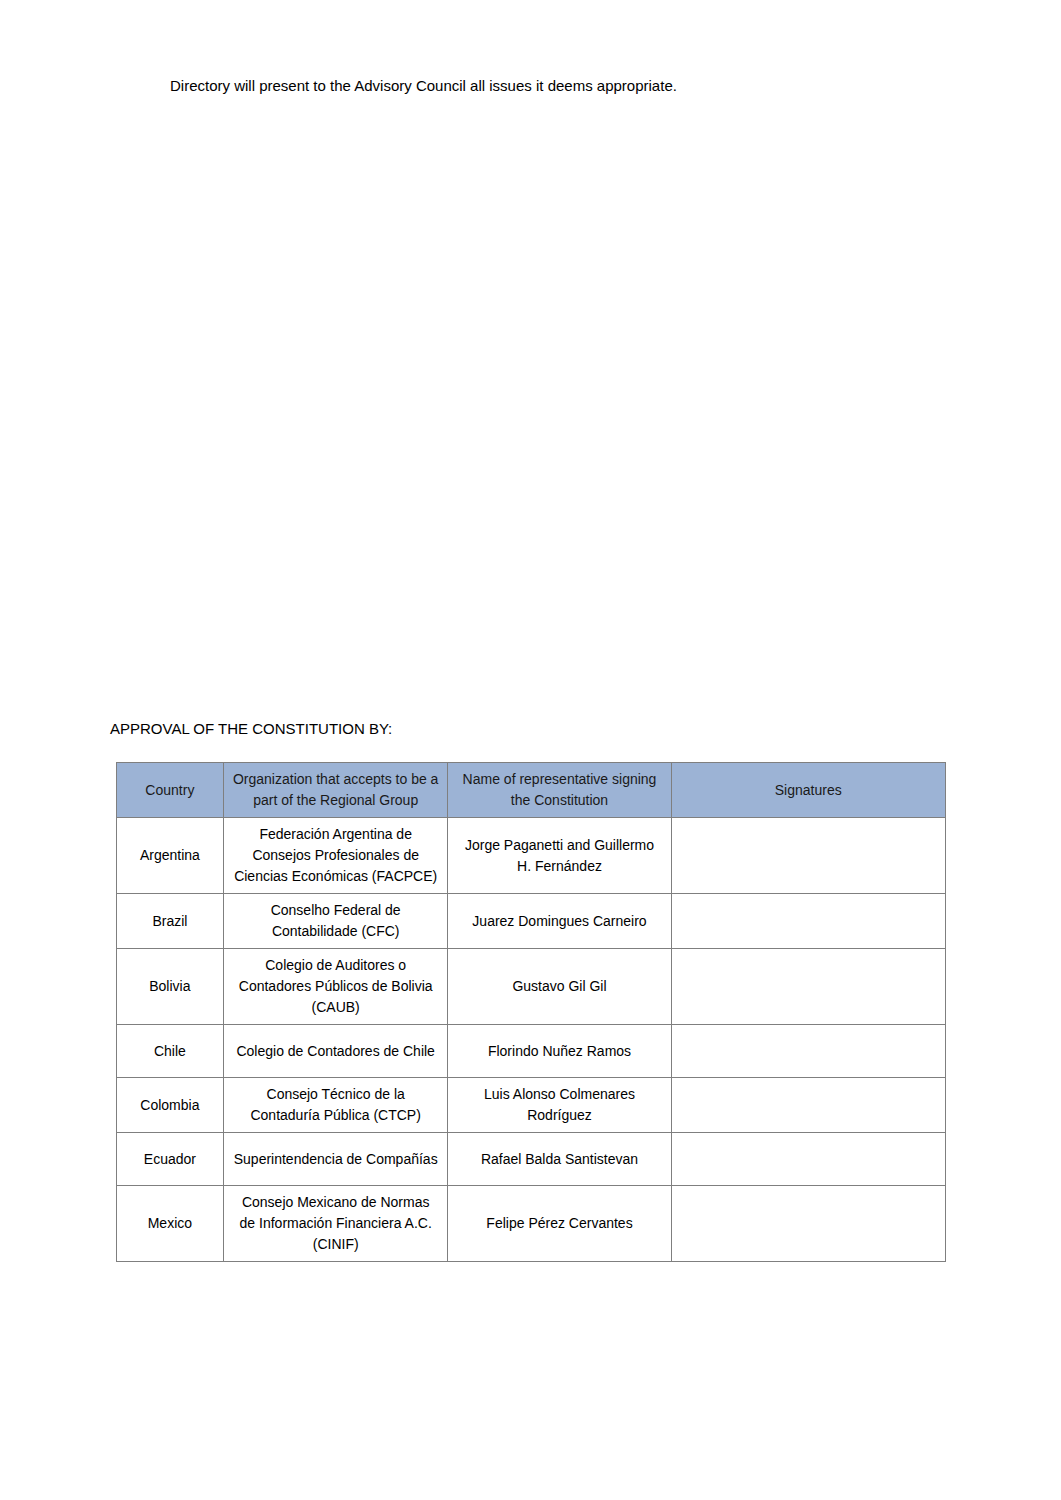Directory will present to the Advisory Council all issues it deems appropriate.
APPROVAL OF THE CONSTITUTION BY:
| Country | Organization that accepts to be a part of the Regional Group | Name of representative signing the Constitution | Signatures |
| --- | --- | --- | --- |
| Argentina | Federación Argentina de Consejos Profesionales de Ciencias Económicas (FACPCE) | Jorge Paganetti and Guillermo H. Fernández | |
| Brazil | Conselho Federal de Contabilidade (CFC) | Juarez Domingues Carneiro | |
| Bolivia | Colegio de Auditores o Contadores Públicos de Bolivia (CAUB) | Gustavo Gil Gil | |
| Chile | Colegio de Contadores de Chile | Florindo Nuñez Ramos | |
| Colombia | Consejo Técnico de la Contaduría Pública (CTCP) | Luis Alonso Colmenares Rodríguez | |
| Ecuador | Superintendencia de Compañías | Rafael Balda Santistevan | |
| Mexico | Consejo Mexicano de Normas de Información Financiera A.C.(CINIF) | Felipe Pérez Cervantes | |